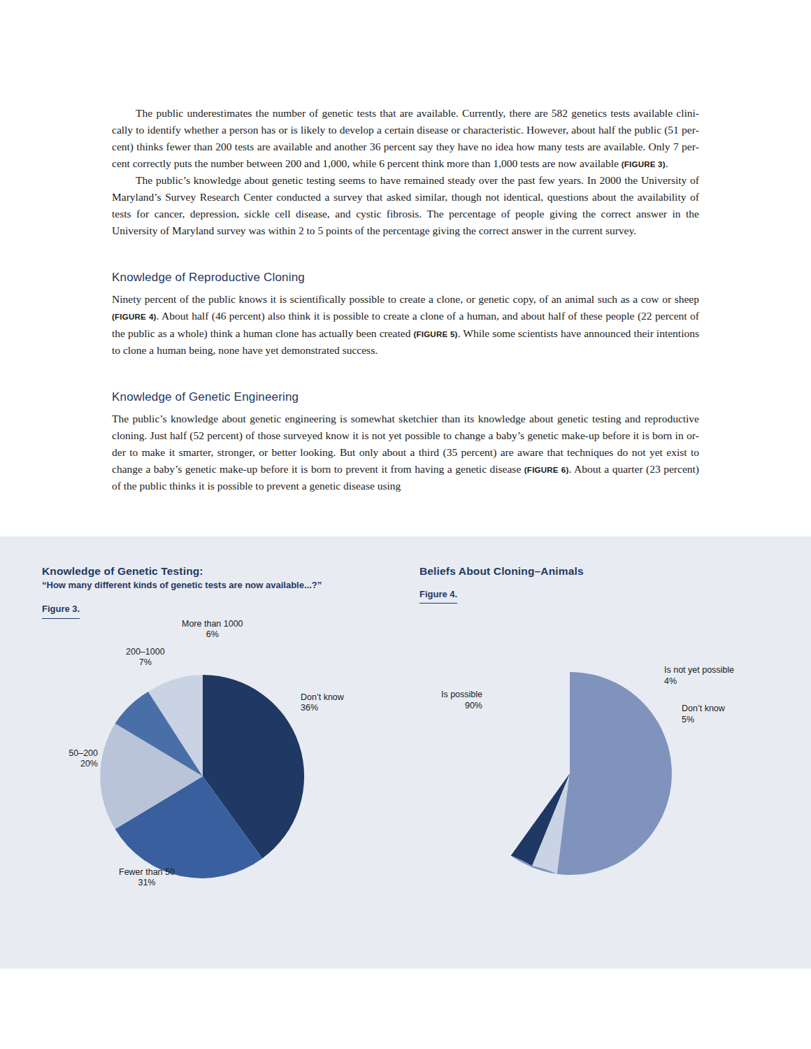The public underestimates the number of genetic tests that are available. Currently, there are 582 genetics tests available clinically to identify whether a person has or is likely to develop a certain disease or characteristic. However, about half the public (51 percent) thinks fewer than 200 tests are available and another 36 percent say they have no idea how many tests are available. Only 7 percent correctly puts the number between 200 and 1,000, while 6 percent think more than 1,000 tests are now available (FIGURE 3).
The public’s knowledge about genetic testing seems to have remained steady over the past few years. In 2000 the University of Maryland’s Survey Research Center conducted a survey that asked similar, though not identical, questions about the availability of tests for cancer, depression, sickle cell disease, and cystic fibrosis. The percentage of people giving the correct answer in the University of Maryland survey was within 2 to 5 points of the percentage giving the correct answer in the current survey.
Knowledge of Reproductive Cloning
Ninety percent of the public knows it is scientifically possible to create a clone, or genetic copy, of an animal such as a cow or sheep (FIGURE 4). About half (46 percent) also think it is possible to create a clone of a human, and about half of these people (22 percent of the public as a whole) think a human clone has actually been created (FIGURE 5). While some scientists have announced their intentions to clone a human being, none have yet demonstrated success.
Knowledge of Genetic Engineering
The public’s knowledge about genetic engineering is somewhat sketchier than its knowledge about genetic testing and reproductive cloning. Just half (52 percent) of those surveyed know it is not yet possible to change a baby’s genetic make-up before it is born in order to make it smarter, stronger, or better looking. But only about a third (35 percent) are aware that techniques do not yet exist to change a baby’s genetic make-up before it is born to prevent it from having a genetic disease (FIGURE 6). About a quarter (23 percent) of the public thinks it is possible to prevent a genetic disease using
3
Knowledge of Genetic Testing:
“How many different kinds of genetic tests are now available...?”
Figure 3.
More than 1000
6%
200–1000
7%
50–200
20%
Fewer than 50
31%
Don’t know
36%
Beliefs About Cloning–Animals
Figure 4.
Is possible
90%
Is not yet possible
4%
Don’t know
5%